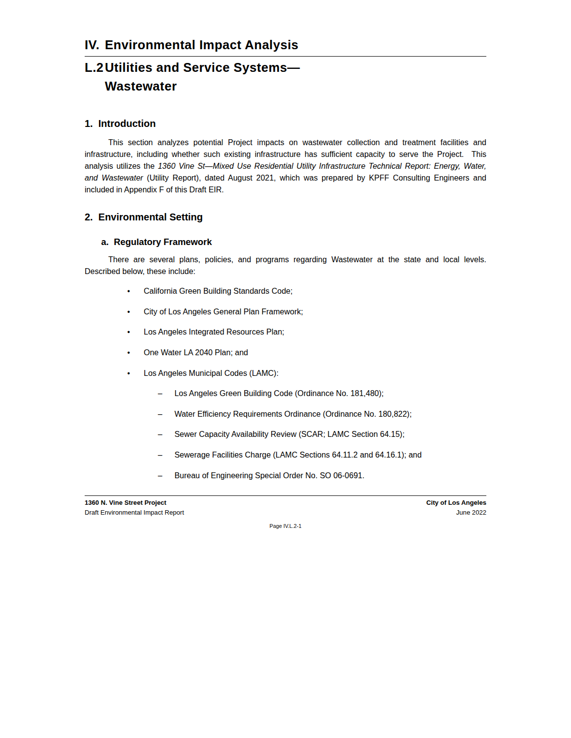IV. Environmental Impact Analysis
L.2 Utilities and Service Systems—Wastewater
1. Introduction
This section analyzes potential Project impacts on wastewater collection and treatment facilities and infrastructure, including whether such existing infrastructure has sufficient capacity to serve the Project. This analysis utilizes the 1360 Vine St—Mixed Use Residential Utility Infrastructure Technical Report: Energy, Water, and Wastewater (Utility Report), dated August 2021, which was prepared by KPFF Consulting Engineers and included in Appendix F of this Draft EIR.
2. Environmental Setting
a. Regulatory Framework
There are several plans, policies, and programs regarding Wastewater at the state and local levels. Described below, these include:
California Green Building Standards Code;
City of Los Angeles General Plan Framework;
Los Angeles Integrated Resources Plan;
One Water LA 2040 Plan; and
Los Angeles Municipal Codes (LAMC):
Los Angeles Green Building Code (Ordinance No. 181,480);
Water Efficiency Requirements Ordinance (Ordinance No. 180,822);
Sewer Capacity Availability Review (SCAR; LAMC Section 64.15);
Sewerage Facilities Charge (LAMC Sections 64.11.2 and 64.16.1); and
Bureau of Engineering Special Order No. SO 06-0691.
1360 N. Vine Street Project
Draft Environmental Impact Report
City of Los Angeles
June 2022
Page IV.L.2-1